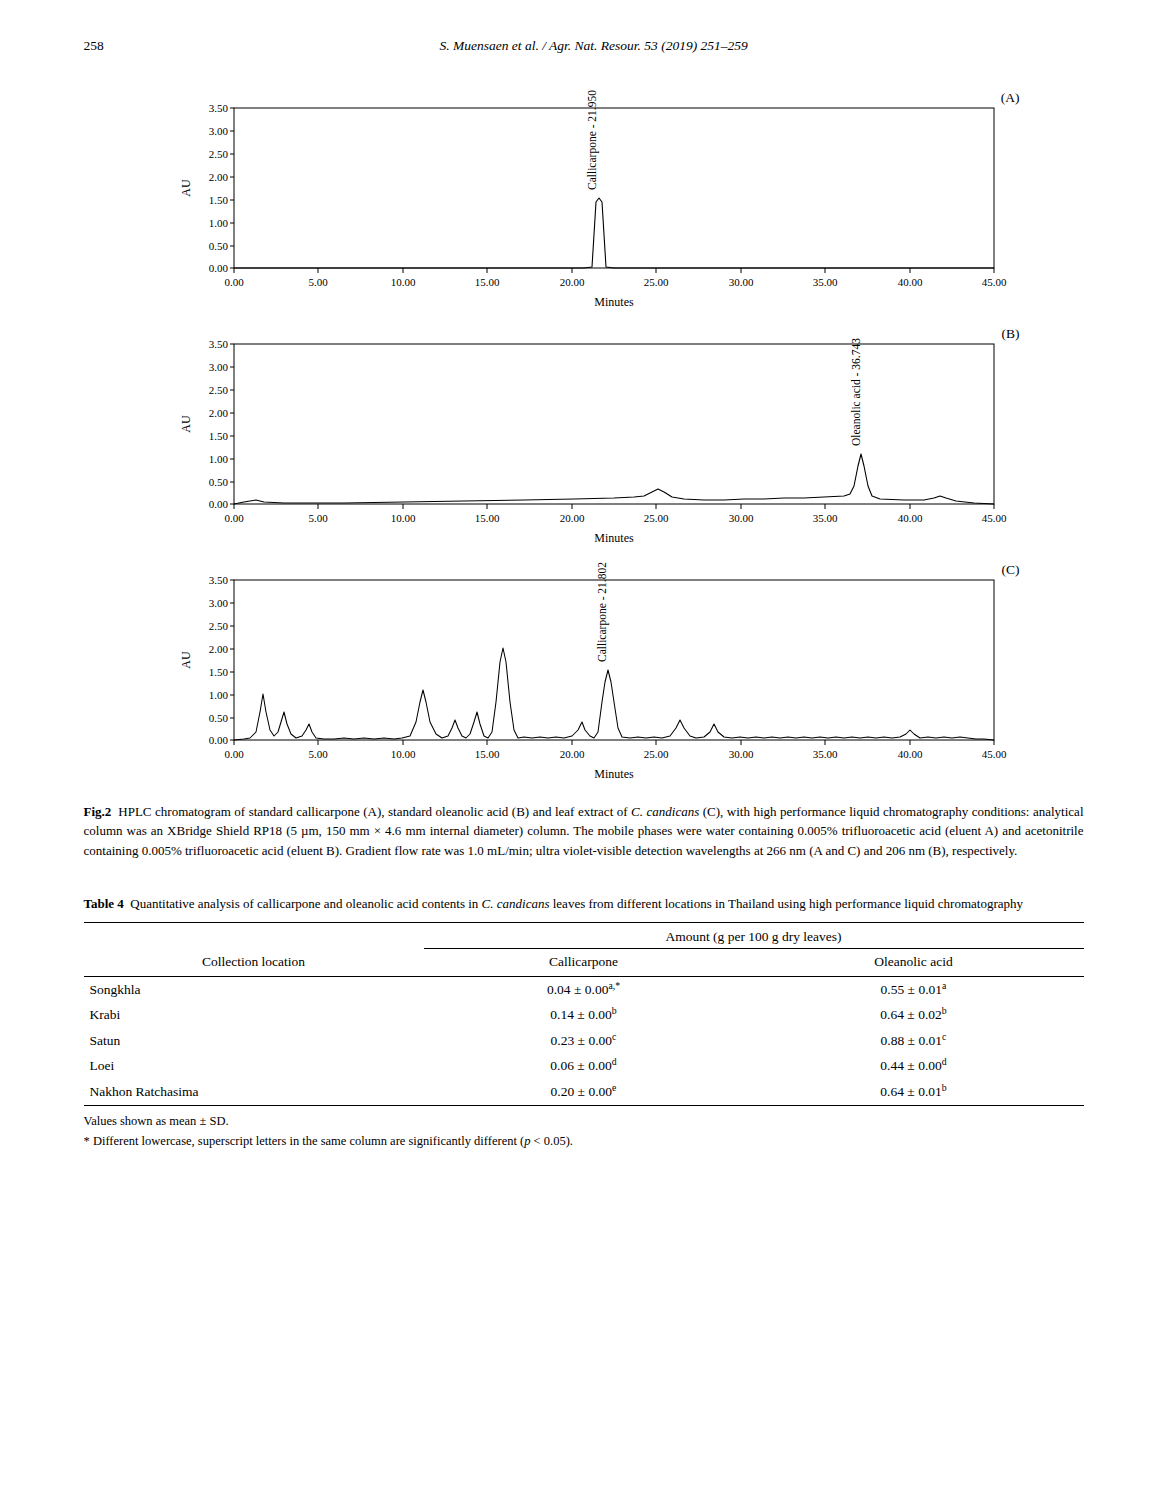258 S. Muensaen et al. / Agr. Nat. Resour. 53 (2019) 251–259
(A) 3.50 3.00 2.50 2.00 1.50 1.00 0.50 0.00 AU 0.00 5.00 10.00 15.00 20.00 25.00 30.00 35.00 40.00 45.00 Minutes Callicarpone - 21.950
(B) 3.50 3.00 2.50 2.00 1.50 1.00 0.50 0.00 AU 0.00 5.00 10.00 15.00 20.00 25.00 30.00 35.00 40.00 45.00 Minutes Oleanolic acid - 36.743
(C) 3.50 3.00 2.50 2.00 1.50 1.00 0.50 0.00 AU 0.00 5.00 10.00 15.00 20.00 25.00 30.00 35.00 40.00 45.00 Minutes Callicarpone - 21.802
Fig.2 HPLC chromatogram of standard callicarpone (A), standard oleanolic acid (B) and leaf extract of C. candicans (C), with high performance liquid chromatography conditions: analytical column was an XBridge Shield RP18 (5 µm, 150 mm × 4.6 mm internal diameter) column. The mobile phases were water containing 0.005% trifluoroacetic acid (eluent A) and acetonitrile containing 0.005% trifluoroacetic acid (eluent B). Gradient flow rate was 1.0 mL/min; ultra violet-visible detection wavelengths at 266 nm (A and C) and 206 nm (B), respectively.
Table 4 Quantitative analysis of callicarpone and oleanolic acid contents in C. candicans leaves from different locations in Thailand using high performance liquid chromatography
| Collection location | Amount (g per 100 g dry leaves) |
| --- | --- |
| Callicarpone | Oleanolic acid |
| Songkhla | 0.04 ± 0.00 a, * | 0.55 ± 0.01 a |
| Krabi | 0.14 ± 0.00 b | 0.64 ± 0.02 b |
| Satun | 0.23 ± 0.00 c | 0.88 ± 0.01 c |
| Loei | 0.06 ± 0.00 d | 0.44 ± 0.00 d |
| Nakhon Ratchasima | 0.20 ± 0.00 e | 0.64 ± 0.01 b |
Values shown as mean ± SD.
* Different lowercase, superscript letters in the same column are significantly different (p < 0.05).